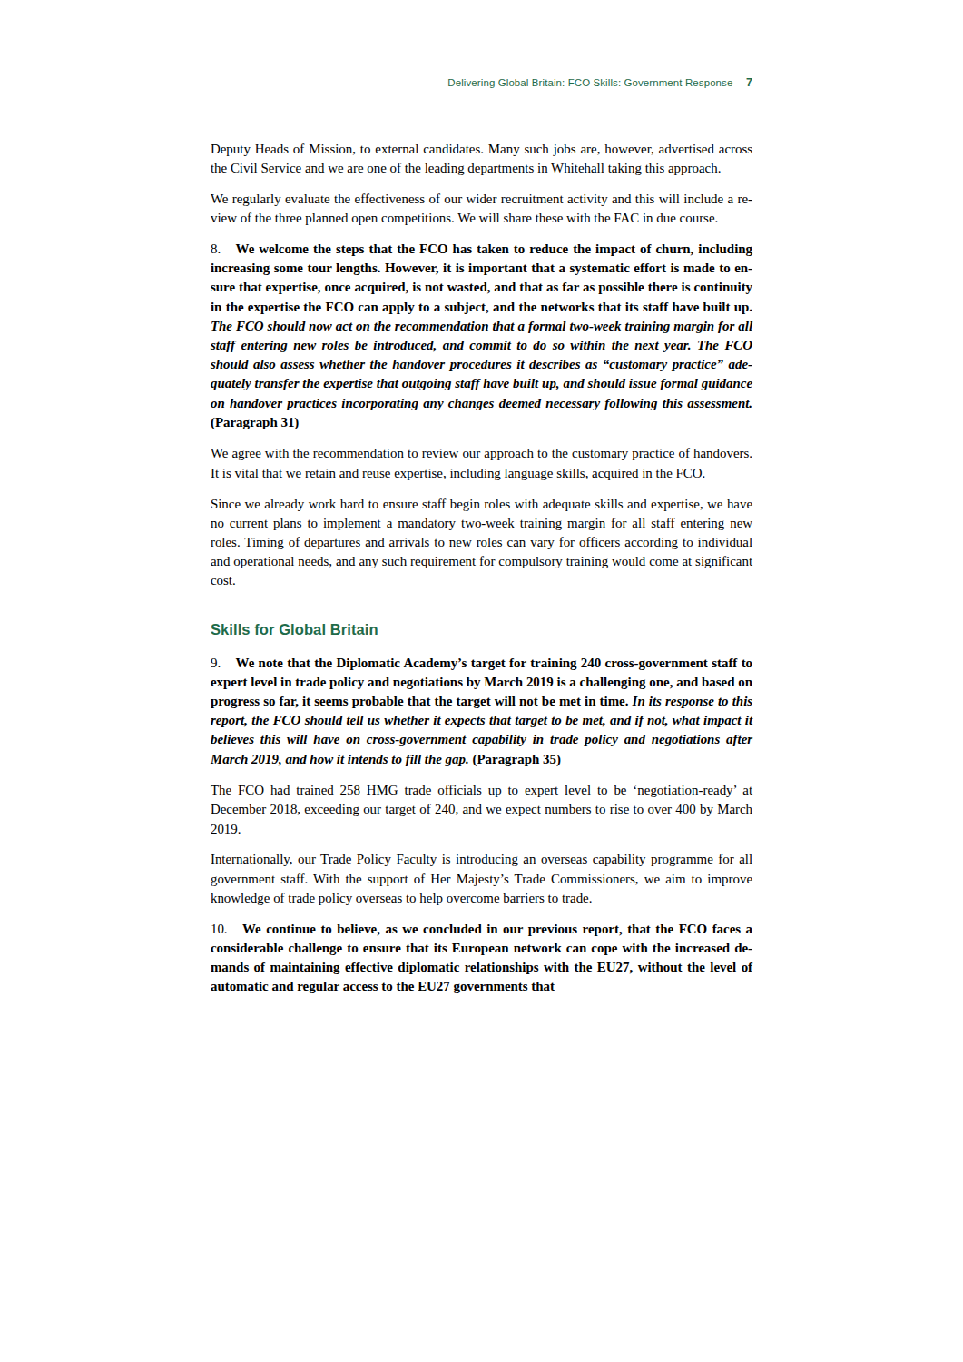Delivering Global Britain: FCO Skills: Government Response 7
Deputy Heads of Mission, to external candidates. Many such jobs are, however, advertised across the Civil Service and we are one of the leading departments in Whitehall taking this approach.
We regularly evaluate the effectiveness of our wider recruitment activity and this will include a review of the three planned open competitions. We will share these with the FAC in due course.
8. We welcome the steps that the FCO has taken to reduce the impact of churn, including increasing some tour lengths. However, it is important that a systematic effort is made to ensure that expertise, once acquired, is not wasted, and that as far as possible there is continuity in the expertise the FCO can apply to a subject, and the networks that its staff have built up. The FCO should now act on the recommendation that a formal two-week training margin for all staff entering new roles be introduced, and commit to do so within the next year. The FCO should also assess whether the handover procedures it describes as “customary practice” adequately transfer the expertise that outgoing staff have built up, and should issue formal guidance on handover practices incorporating any changes deemed necessary following this assessment. (Paragraph 31)
We agree with the recommendation to review our approach to the customary practice of handovers. It is vital that we retain and reuse expertise, including language skills, acquired in the FCO.
Since we already work hard to ensure staff begin roles with adequate skills and expertise, we have no current plans to implement a mandatory two-week training margin for all staff entering new roles. Timing of departures and arrivals to new roles can vary for officers according to individual and operational needs, and any such requirement for compulsory training would come at significant cost.
Skills for Global Britain
9. We note that the Diplomatic Academy’s target for training 240 cross-government staff to expert level in trade policy and negotiations by March 2019 is a challenging one, and based on progress so far, it seems probable that the target will not be met in time. In its response to this report, the FCO should tell us whether it expects that target to be met, and if not, what impact it believes this will have on cross-government capability in trade policy and negotiations after March 2019, and how it intends to fill the gap. (Paragraph 35)
The FCO had trained 258 HMG trade officials up to expert level to be ‘negotiation-ready’ at December 2018, exceeding our target of 240, and we expect numbers to rise to over 400 by March 2019.
Internationally, our Trade Policy Faculty is introducing an overseas capability programme for all government staff. With the support of Her Majesty’s Trade Commissioners, we aim to improve knowledge of trade policy overseas to help overcome barriers to trade.
10. We continue to believe, as we concluded in our previous report, that the FCO faces a considerable challenge to ensure that its European network can cope with the increased demands of maintaining effective diplomatic relationships with the EU27, without the level of automatic and regular access to the EU27 governments that